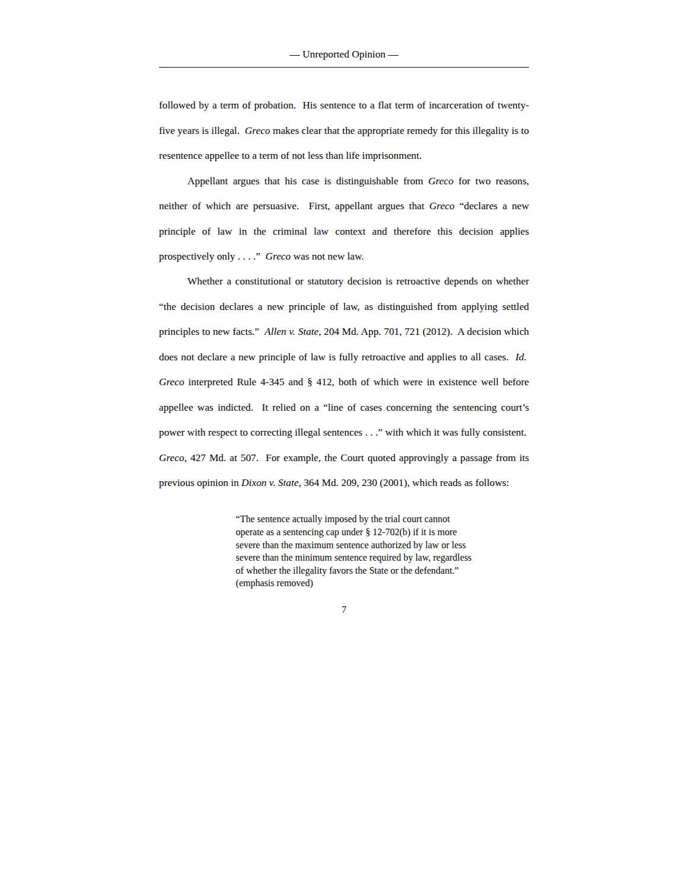— Unreported Opinion —
followed by a term of probation. His sentence to a flat term of incarceration of twenty-five years is illegal. Greco makes clear that the appropriate remedy for this illegality is to resentence appellee to a term of not less than life imprisonment.
Appellant argues that his case is distinguishable from Greco for two reasons, neither of which are persuasive. First, appellant argues that Greco “declares a new principle of law in the criminal law context and therefore this decision applies prospectively only . . . .” Greco was not new law.
Whether a constitutional or statutory decision is retroactive depends on whether “the decision declares a new principle of law, as distinguished from applying settled principles to new facts.” Allen v. State, 204 Md. App. 701, 721 (2012). A decision which does not declare a new principle of law is fully retroactive and applies to all cases. Id. Greco interpreted Rule 4-345 and § 412, both of which were in existence well before appellee was indicted. It relied on a “line of cases concerning the sentencing court’s power with respect to correcting illegal sentences . . .” with which it was fully consistent. Greco, 427 Md. at 507. For example, the Court quoted approvingly a passage from its previous opinion in Dixon v. State, 364 Md. 209, 230 (2001), which reads as follows:
“The sentence actually imposed by the trial court cannot operate as a sentencing cap under § 12-702(b) if it is more severe than the maximum sentence authorized by law or less severe than the minimum sentence required by law, regardless of whether the illegality favors the State or the defendant.” (emphasis removed)
7